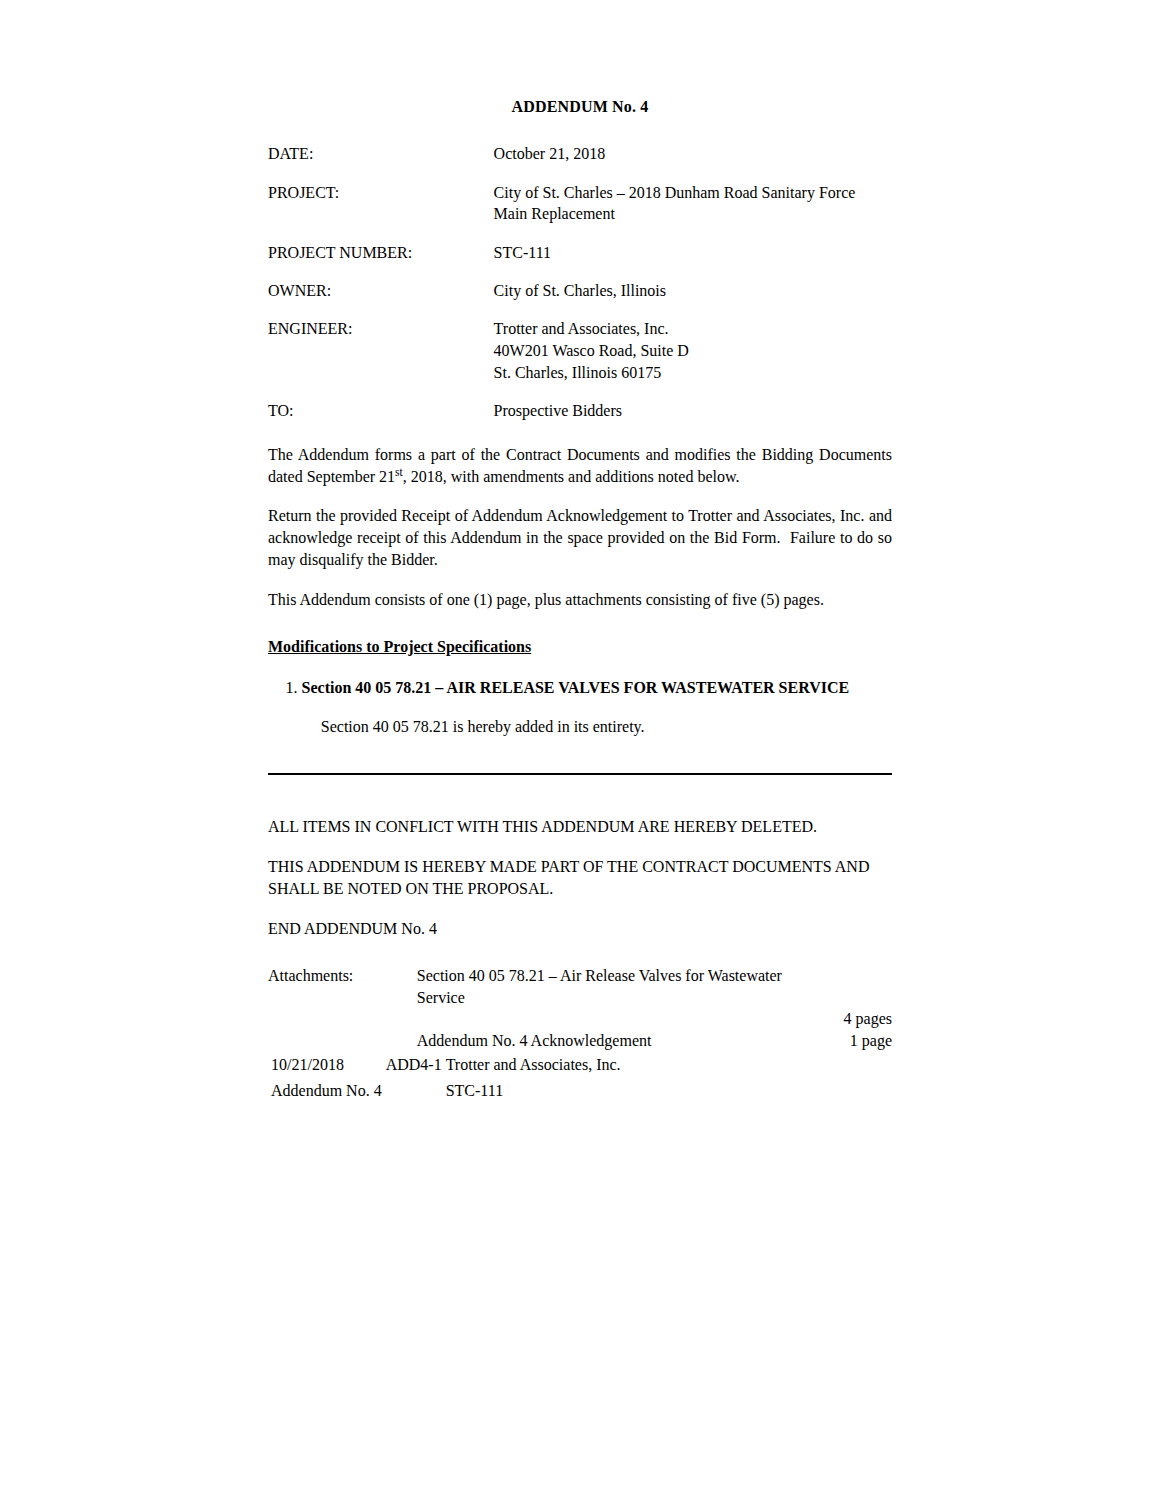ADDENDUM No. 4
| DATE: | October 21, 2018 |
| PROJECT: | City of St. Charles – 2018 Dunham Road Sanitary Force Main Replacement |
| PROJECT NUMBER: | STC-111 |
| OWNER: | City of St. Charles, Illinois |
| ENGINEER: | Trotter and Associates, Inc. 40W201 Wasco Road, Suite D St. Charles, Illinois 60175 |
| TO: | Prospective Bidders |
The Addendum forms a part of the Contract Documents and modifies the Bidding Documents dated September 21st, 2018, with amendments and additions noted below.
Return the provided Receipt of Addendum Acknowledgement to Trotter and Associates, Inc. and acknowledge receipt of this Addendum in the space provided on the Bid Form. Failure to do so may disqualify the Bidder.
This Addendum consists of one (1) page, plus attachments consisting of five (5) pages.
Modifications to Project Specifications
Section 40 05 78.21 – AIR RELEASE VALVES FOR WASTEWATER SERVICE
Section 40 05 78.21 is hereby added in its entirety.
ALL ITEMS IN CONFLICT WITH THIS ADDENDUM ARE HEREBY DELETED.
THIS ADDENDUM IS HEREBY MADE PART OF THE CONTRACT DOCUMENTS AND SHALL BE NOTED ON THE PROPOSAL.
END ADDENDUM No. 4
| Attachments: | Section 40 05 78.21 – Air Release Valves for Wastewater Service | |
| | | 4 pages |
| | Addendum No. 4 Acknowledgement | 1 page |
| 10/21/2018 | ADD4-1 | Trotter and Associates, Inc. |
| Addendum No. 4 | | STC-111 |